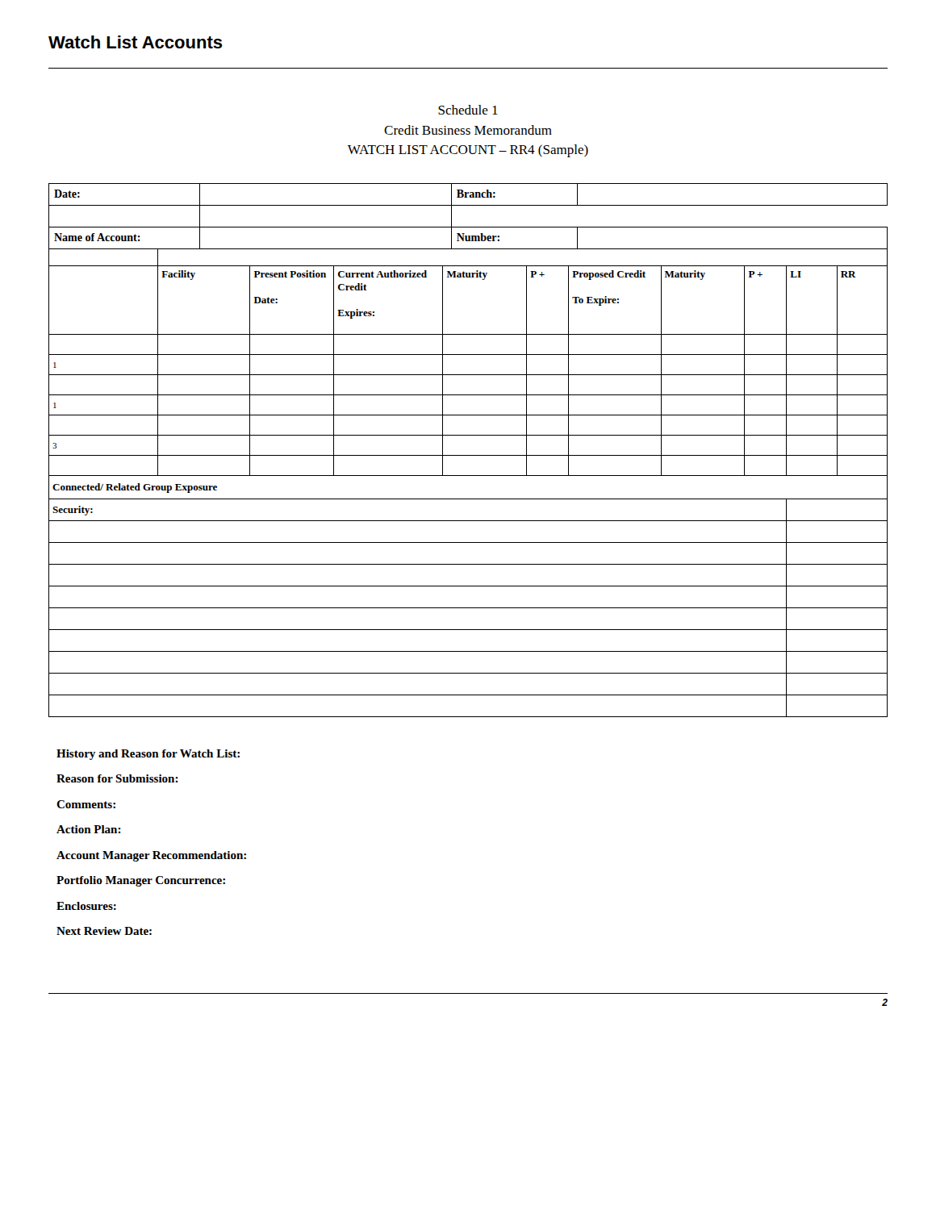Watch List Accounts
Schedule 1
Credit Business Memorandum
WATCH LIST ACCOUNT – RR4 (Sample)
| Date: | | Branch: | |
| Name of Account: | | Number: | |
| | Facility | Present Position Date: | Current Authorized Credit Expires: | Maturity | P + | Proposed Credit To Expire: | Maturity | P + | LI | RR |
| 1 | | | | | | | | | | |
| 1 | | | | | | | | | | |
| 3 | | | | | | | | | | |
| Connected/ Related Group Exposure |
| Security: | |
History and Reason for Watch List:
Reason for Submission:
Comments:
Action Plan:
Account Manager Recommendation:
Portfolio Manager Concurrence:
Enclosures:
Next Review Date:
2